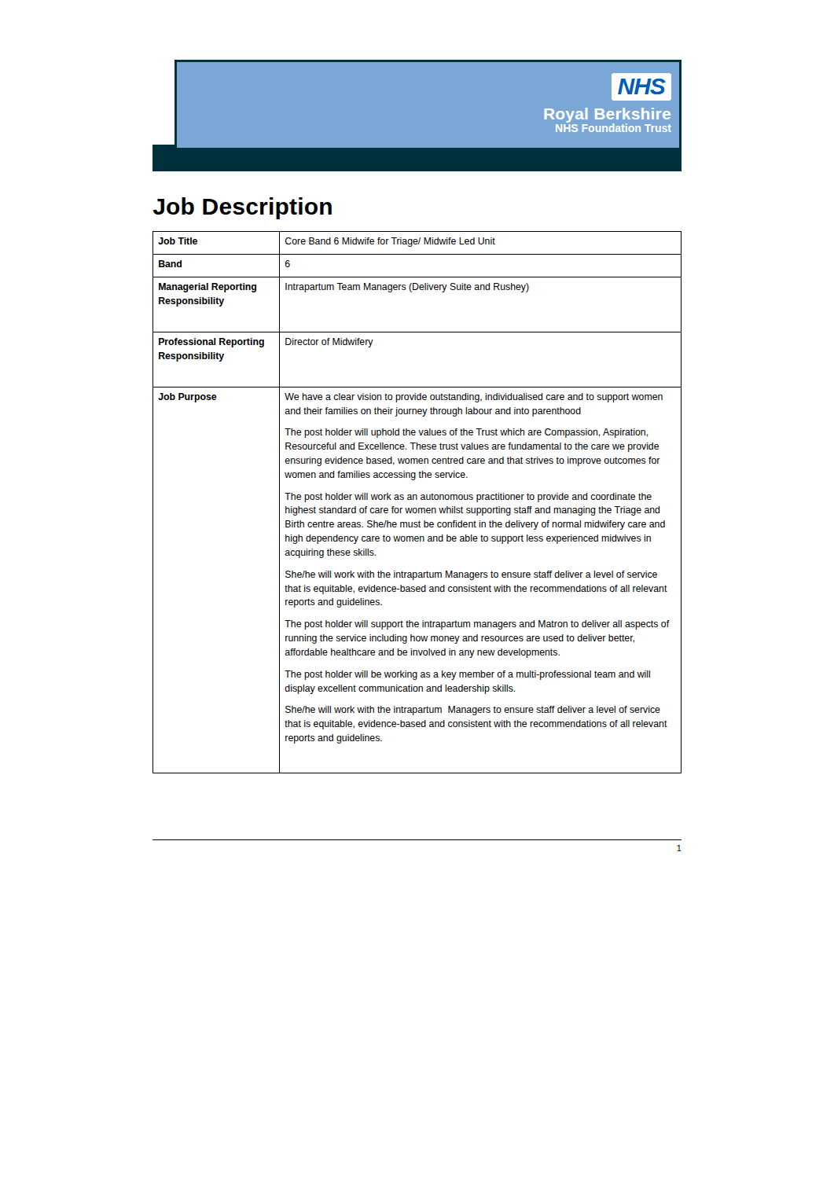NHS
Royal Berkshire
NHS Foundation Trust
Job Description
| Job Title | Core Band 6 Midwife for Triage/ Midwife Led Unit |
| Band | 6 |
| Managerial Reporting Responsibility | Intrapartum Team Managers (Delivery Suite and Rushey) |
| Professional Reporting Responsibility | Director of Midwifery |
| Job Purpose | We have a clear vision to provide outstanding, individualised care and to support women and their families on their journey through labour and into parenthood The post holder will uphold the values of the Trust which are Compassion, Aspiration, Resourceful and Excellence. These trust values are fundamental to the care we provide ensuring evidence based, women centred care and that strives to improve outcomes for women and families accessing the service. The post holder will work as an autonomous practitioner to provide and coordinate the highest standard of care for women whilst supporting staff and managing the Triage and Birth centre areas. She/he must be confident in the delivery of normal midwifery care and high dependency care to women and be able to support less experienced midwives in acquiring these skills. She/he will work with the intrapartum Managers to ensure staff deliver a level of service that is equitable, evidence-based and consistent with the recommendations of all relevant reports and guidelines. The post holder will support the intrapartum managers and Matron to deliver all aspects of running the service including how money and resources are used to deliver better, affordable healthcare and be involved in any new developments. The post holder will be working as a key member of a multi-professional team and will display excellent communication and leadership skills. She/he will work with the intrapartum Managers to ensure staff deliver a level of service that is equitable, evidence-based and consistent with the recommendations of all relevant reports and guidelines. |
1